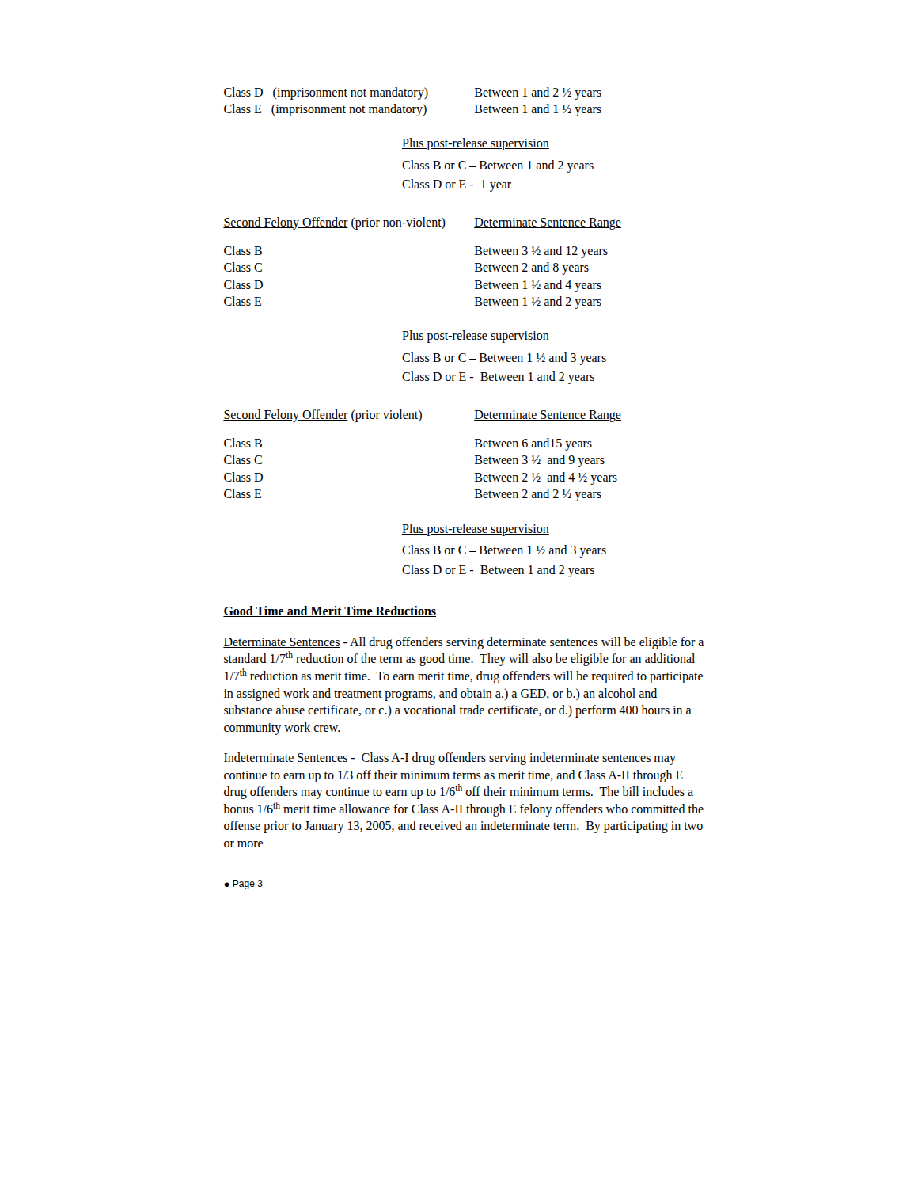Class D (imprisonment not mandatory)
Between 1 and 2 ½ years
Class E (imprisonment not mandatory)
Between 1 and 1 ½ years
Plus post-release supervision
Class B or C – Between 1 and 2 years
Class D or E - 1 year
Second Felony Offender (prior non-violent)
Determinate Sentence Range
Class B
Between 3 ½ and 12 years
Class C
Between 2 and 8 years
Class D
Between 1 ½ and 4 years
Class E
Between 1 ½ and 2 years
Plus post-release supervision
Class B or C – Between 1 ½ and 3 years
Class D or E - Between 1 and 2 years
Second Felony Offender (prior violent)
Determinate Sentence Range
Class B
Between 6 and15 years
Class C
Between 3 ½ and 9 years
Class D
Between 2 ½ and 4 ½ years
Class E
Between 2 and 2 ½ years
Plus post-release supervision
Class B or C – Between 1 ½ and 3 years
Class D or E - Between 1 and 2 years
Good Time and Merit Time Reductions
Determinate Sentences - All drug offenders serving determinate sentences will be eligible for a standard 1/7th reduction of the term as good time. They will also be eligible for an additional 1/7th reduction as merit time. To earn merit time, drug offenders will be required to participate in assigned work and treatment programs, and obtain a.) a GED, or b.) an alcohol and substance abuse certificate, or c.) a vocational trade certificate, or d.) perform 400 hours in a community work crew.
Indeterminate Sentences - Class A-I drug offenders serving indeterminate sentences may continue to earn up to 1/3 off their minimum terms as merit time, and Class A-II through E drug offenders may continue to earn up to 1/6th off their minimum terms. The bill includes a bonus 1/6th merit time allowance for Class A-II through E felony offenders who committed the offense prior to January 13, 2005, and received an indeterminate term. By participating in two or more
● Page 3